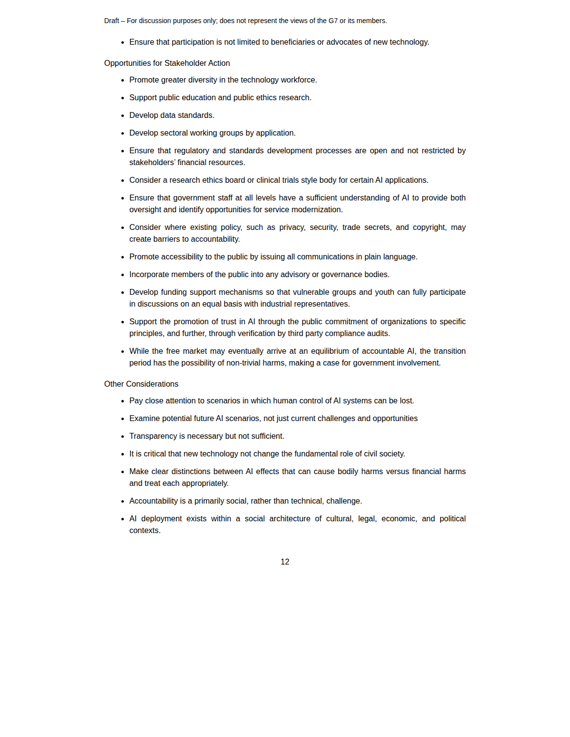Draft – For discussion purposes only; does not represent the views of the G7 or its members.
Ensure that participation is not limited to beneficiaries or advocates of new technology.
Opportunities for Stakeholder Action
Promote greater diversity in the technology workforce.
Support public education and public ethics research.
Develop data standards.
Develop sectoral working groups by application.
Ensure that regulatory and standards development processes are open and not restricted by stakeholders’ financial resources.
Consider a research ethics board or clinical trials style body for certain AI applications.
Ensure that government staff at all levels have a sufficient understanding of AI to provide both oversight and identify opportunities for service modernization.
Consider where existing policy, such as privacy, security, trade secrets, and copyright, may create barriers to accountability.
Promote accessibility to the public by issuing all communications in plain language.
Incorporate members of the public into any advisory or governance bodies.
Develop funding support mechanisms so that vulnerable groups and youth can fully participate in discussions on an equal basis with industrial representatives.
Support the promotion of trust in AI through the public commitment of organizations to specific principles, and further, through verification by third party compliance audits.
While the free market may eventually arrive at an equilibrium of accountable AI, the transition period has the possibility of non-trivial harms, making a case for government involvement.
Other Considerations
Pay close attention to scenarios in which human control of AI systems can be lost.
Examine potential future AI scenarios, not just current challenges and opportunities
Transparency is necessary but not sufficient.
It is critical that new technology not change the fundamental role of civil society.
Make clear distinctions between AI effects that can cause bodily harms versus financial harms and treat each appropriately.
Accountability is a primarily social, rather than technical, challenge.
AI deployment exists within a social architecture of cultural, legal, economic, and political contexts.
12